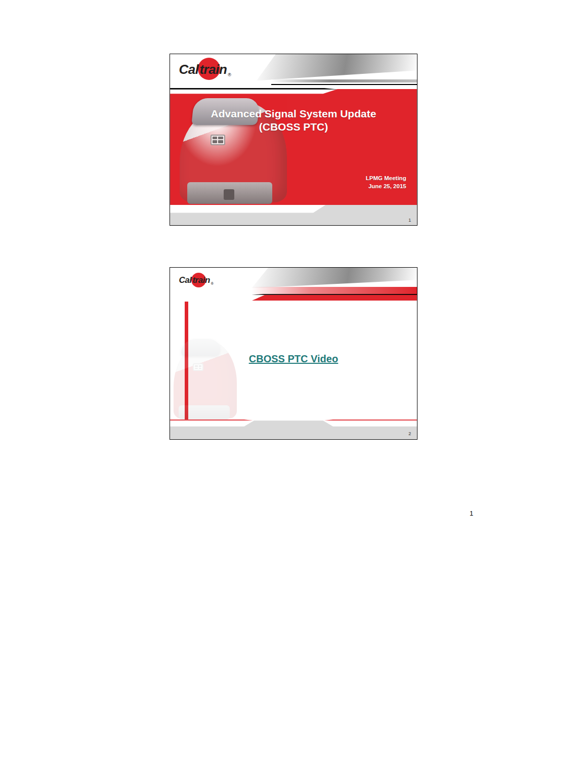Cal train®
Advanced Signal System Update
(CBOSS PTC)
LPMG Meeting
June 25, 2015
1
Cal train®
CBOSS PTC Video
2
1